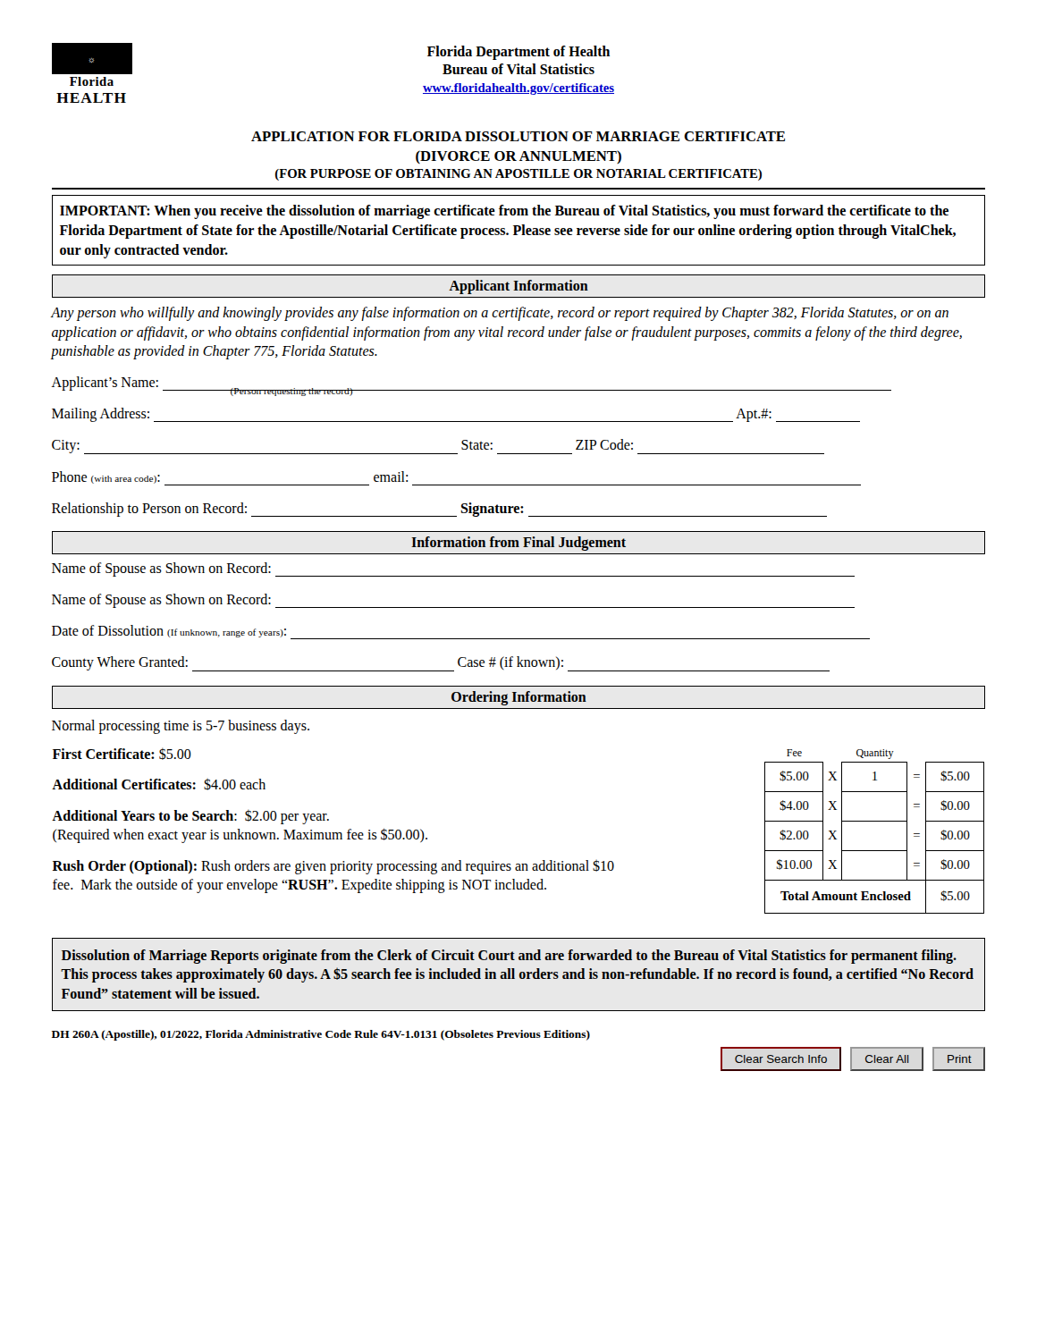☼
Florida
HEALTH
Florida Department of Health
Bureau of Vital Statistics
www.floridahealth.gov/certificates
APPLICATION FOR FLORIDA DISSOLUTION OF MARRIAGE CERTIFICATE (DIVORCE OR ANNULMENT) (FOR PURPOSE OF OBTAINING AN APOSTILLE OR NOTARIAL CERTIFICATE)
IMPORTANT: When you receive the dissolution of marriage certificate from the Bureau of Vital Statistics, you must forward the certificate to the Florida Department of State for the Apostille/Notarial Certificate process. Please see reverse side for our online ordering option through VitalChek, our only contracted vendor.
Applicant Information
Any person who willfully and knowingly provides any false information on a certificate, record or report required by Chapter 382, Florida Statutes, or on an application or affidavit, or who obtains confidential information from any vital record under false or fraudulent purposes, commits a felony of the third degree, punishable as provided in Chapter 775, Florida Statutes.
Applicant’s Name: (Person requesting the record)
Mailing Address: Apt.#:
City: State: ZIP Code:
Phone (with area code): email:
Relationship to Person on Record: Signature:
Information from Final Judgement
Name of Spouse as Shown on Record:
Name of Spouse as Shown on Record:
Date of Dissolution (If unknown, range of years):
County Where Granted: Case # (if known):
Ordering Information
Normal processing time is 5-7 business days.
| First Certificate: $5.00 Additional Certificates: $4.00 each Additional Years to be Search : $2.00 per year. (Required when exact year is unknown. Maximum fee is $50.00). Rush Order (Optional): Rush orders are given priority processing and requires an additional $10 fee. Mark the outside of your envelope “ RUSH ” . Expedite shipping is NOT included. | / Fee / / Quantity / / / / --- / --- / --- / --- / --- / / $5.00 / X / 1 / = / $5.00 / / $4.00 / X / / = / $0.00 / / $2.00 / X / / = / $0.00 / / $10.00 / X / / = / $0.00 / / Total Amount Enclosed / $5.00 / |
Dissolution of Marriage Reports originate from the Clerk of Circuit Court and are forwarded to the Bureau of Vital Statistics for permanent filing. This process takes approximately 60 days. A $5 search fee is included in all orders and is non-refundable. If no record is found, a certified “No Record Found” statement will be issued.
DH 260A (Apostille), 01/2022, Florida Administrative Code Rule 64V-1.0131 (Obsoletes Previous Editions)
Clear Search Info Clear All Print